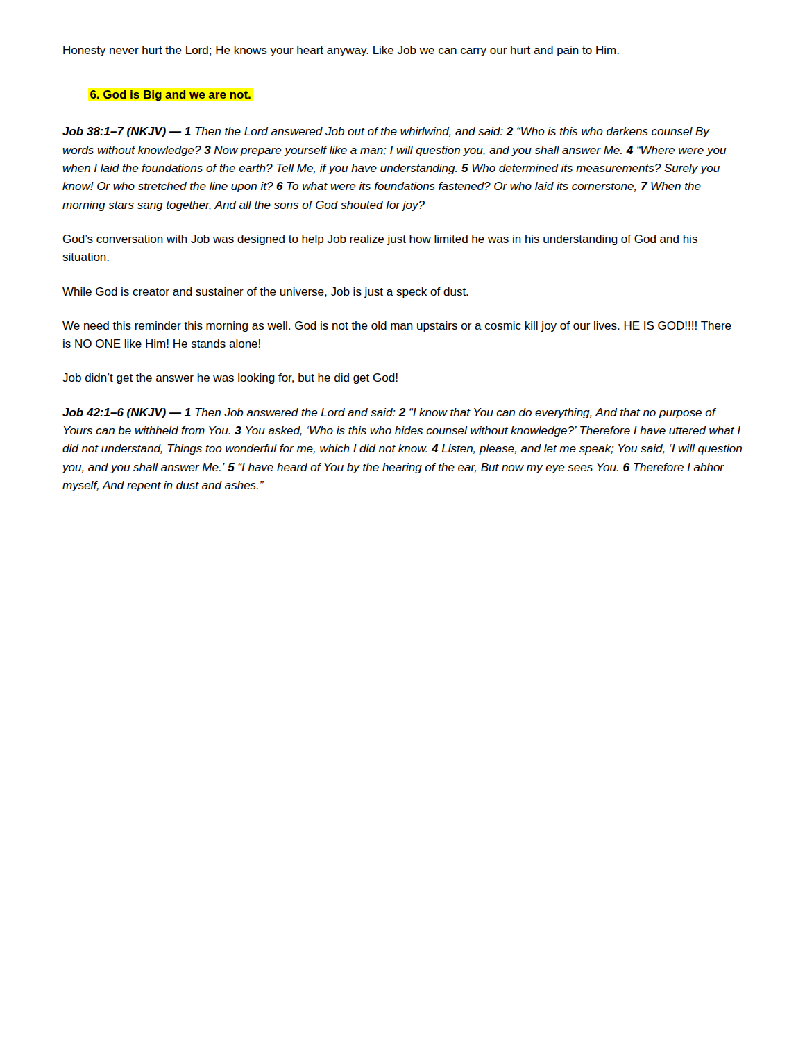Honesty never hurt the Lord; He knows your heart anyway. Like Job we can carry our hurt and pain to Him.
6. God is Big and we are not.
Job 38:1–7 (NKJV) — 1 Then the Lord answered Job out of the whirlwind, and said: 2 “Who is this who darkens counsel By words without knowledge? 3 Now prepare yourself like a man; I will question you, and you shall answer Me. 4 “Where were you when I laid the foundations of the earth? Tell Me, if you have understanding. 5 Who determined its measurements? Surely you know! Or who stretched the line upon it? 6 To what were its foundations fastened? Or who laid its cornerstone, 7 When the morning stars sang together, And all the sons of God shouted for joy?
God’s conversation with Job was designed to help Job realize just how limited he was in his understanding of God and his situation.
While God is creator and sustainer of the universe, Job is just a speck of dust.
We need this reminder this morning as well. God is not the old man upstairs or a cosmic kill joy of our lives. HE IS GOD!!!! There is NO ONE like Him! He stands alone!
Job didn’t get the answer he was looking for, but he did get God!
Job 42:1–6 (NKJV) — 1 Then Job answered the Lord and said: 2 “I know that You can do everything, And that no purpose of Yours can be withheld from You. 3 You asked, ‘Who is this who hides counsel without knowledge?’ Therefore I have uttered what I did not understand, Things too wonderful for me, which I did not know. 4 Listen, please, and let me speak; You said, ‘I will question you, and you shall answer Me.’ 5 “I have heard of You by the hearing of the ear, But now my eye sees You. 6 Therefore I abhor myself, And repent in dust and ashes.”